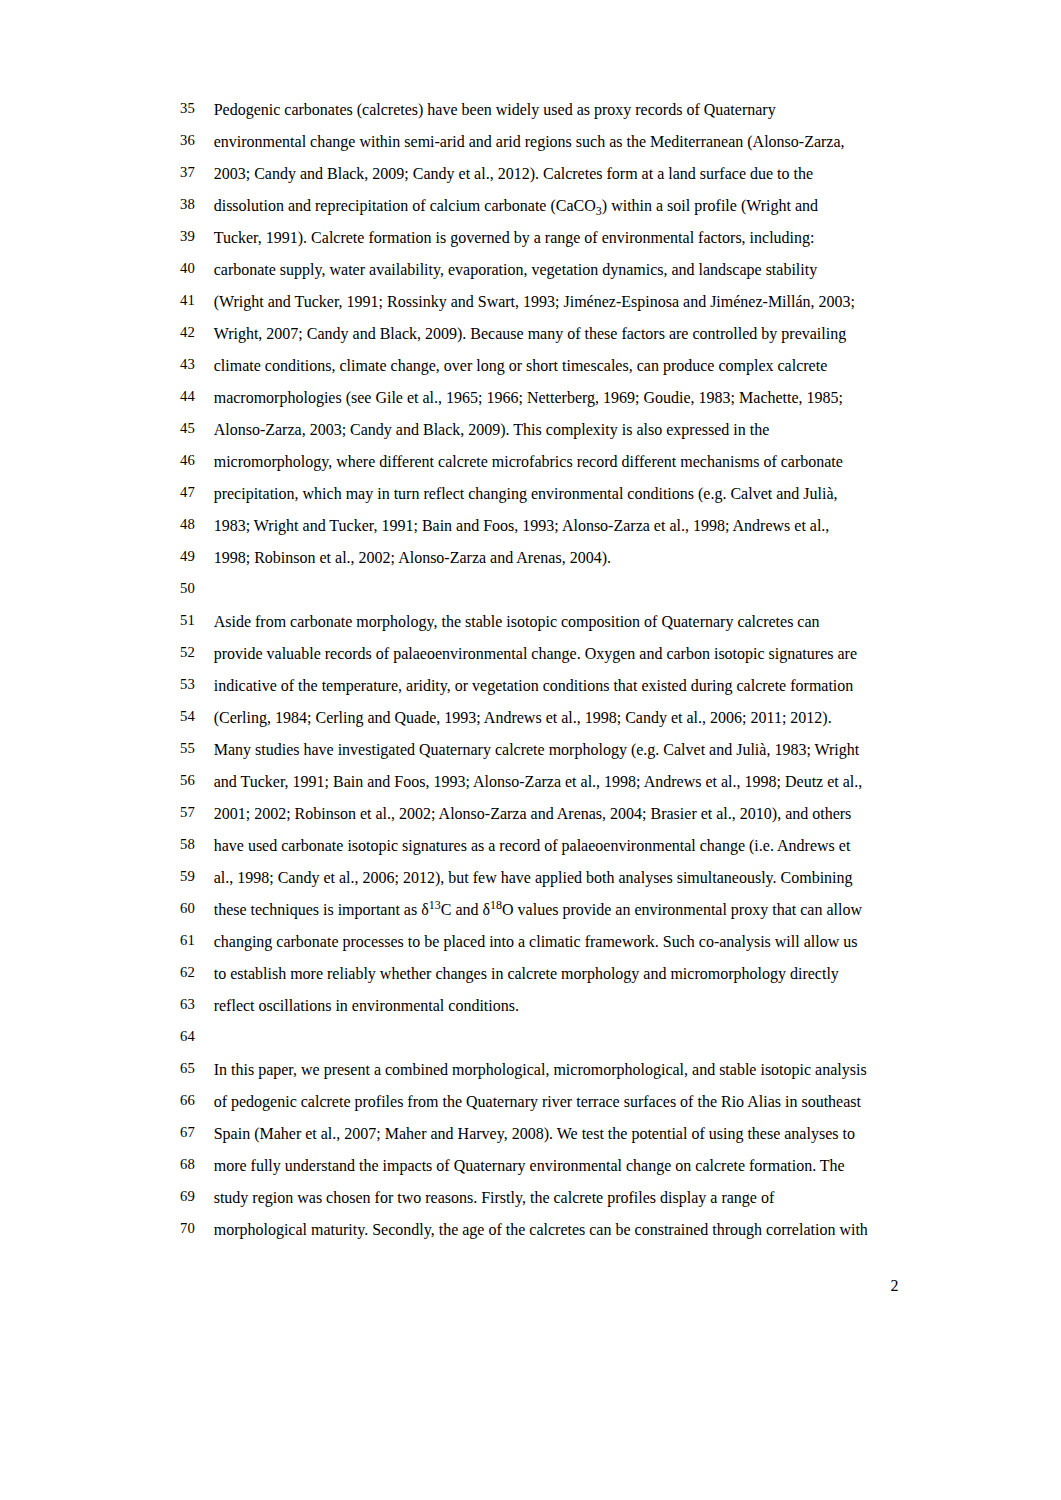Pedogenic carbonates (calcretes) have been widely used as proxy records of Quaternary
environmental change within semi-arid and arid regions such as the Mediterranean (Alonso-Zarza,
2003; Candy and Black, 2009; Candy et al., 2012). Calcretes form at a land surface due to the
dissolution and reprecipitation of calcium carbonate (CaCO3) within a soil profile (Wright and
Tucker, 1991). Calcrete formation is governed by a range of environmental factors, including:
carbonate supply, water availability, evaporation, vegetation dynamics, and landscape stability
(Wright and Tucker, 1991; Rossinky and Swart, 1993; Jiménez-Espinosa and Jiménez-Millán, 2003;
Wright, 2007; Candy and Black, 2009). Because many of these factors are controlled by prevailing
climate conditions, climate change, over long or short timescales, can produce complex calcrete
macromorphologies (see Gile et al., 1965; 1966; Netterberg, 1969; Goudie, 1983; Machette, 1985;
Alonso-Zarza, 2003; Candy and Black, 2009). This complexity is also expressed in the
micromorphology, where different calcrete microfabrics record different mechanisms of carbonate
precipitation, which may in turn reflect changing environmental conditions (e.g. Calvet and Julià,
1983; Wright and Tucker, 1991; Bain and Foos, 1993; Alonso-Zarza et al., 1998; Andrews et al.,
1998; Robinson et al., 2002; Alonso-Zarza and Arenas, 2004).
Aside from carbonate morphology, the stable isotopic composition of Quaternary calcretes can
provide valuable records of palaeoenvironmental change. Oxygen and carbon isotopic signatures are
indicative of the temperature, aridity, or vegetation conditions that existed during calcrete formation
(Cerling, 1984; Cerling and Quade, 1993; Andrews et al., 1998; Candy et al., 2006; 2011; 2012).
Many studies have investigated Quaternary calcrete morphology (e.g. Calvet and Julià, 1983; Wright
and Tucker, 1991; Bain and Foos, 1993; Alonso-Zarza et al., 1998; Andrews et al., 1998; Deutz et al.,
2001; 2002; Robinson et al., 2002; Alonso-Zarza and Arenas, 2004; Brasier et al., 2010), and others
have used carbonate isotopic signatures as a record of palaeoenvironmental change (i.e. Andrews et
al., 1998; Candy et al., 2006; 2012), but few have applied both analyses simultaneously. Combining
these techniques is important as δ13C and δ18O values provide an environmental proxy that can allow
changing carbonate processes to be placed into a climatic framework. Such co-analysis will allow us
to establish more reliably whether changes in calcrete morphology and micromorphology directly
reflect oscillations in environmental conditions.
In this paper, we present a combined morphological, micromorphological, and stable isotopic analysis
of pedogenic calcrete profiles from the Quaternary river terrace surfaces of the Rio Alias in southeast
Spain (Maher et al., 2007; Maher and Harvey, 2008). We test the potential of using these analyses to
more fully understand the impacts of Quaternary environmental change on calcrete formation. The
study region was chosen for two reasons. Firstly, the calcrete profiles display a range of
morphological maturity. Secondly, the age of the calcretes can be constrained through correlation with
2